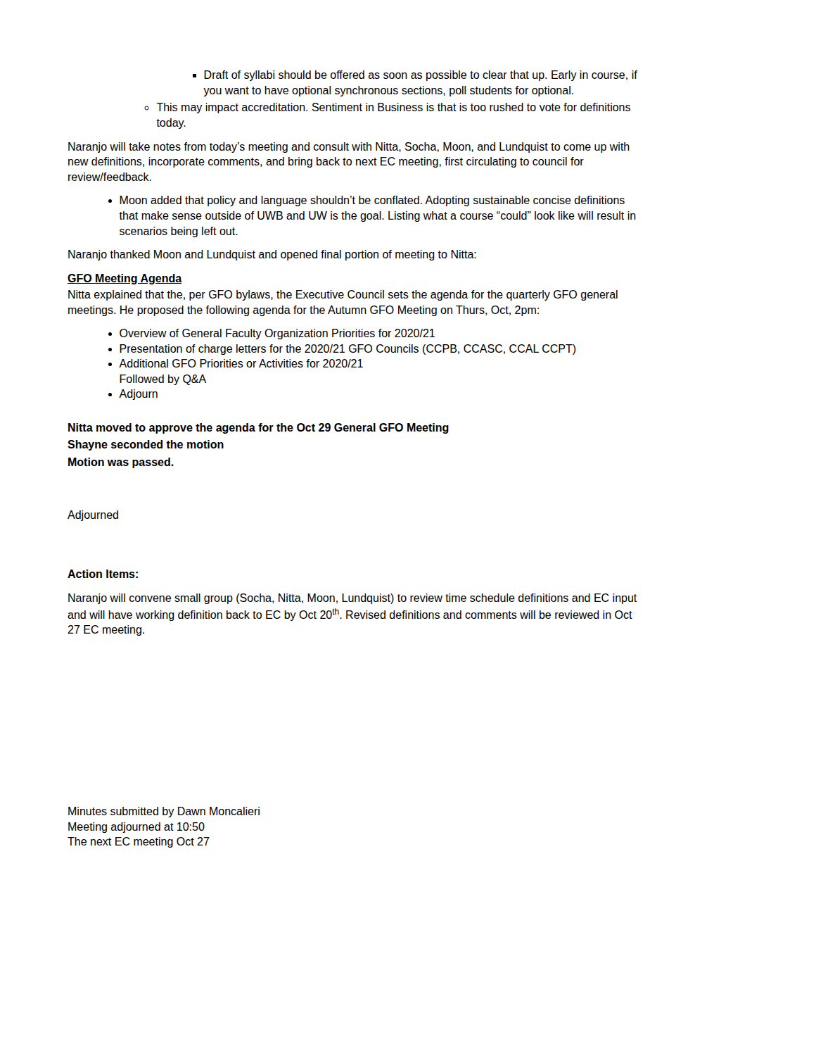Draft of syllabi should be offered as soon as possible to clear that up. Early in course, if you want to have optional synchronous sections, poll students for optional.
This may impact accreditation. Sentiment in Business is that is too rushed to vote for definitions today.
Naranjo will take notes from today’s meeting and consult with Nitta, Socha, Moon, and Lundquist to come up with new definitions, incorporate comments, and bring back to next EC meeting, first circulating to council for review/feedback.
Moon added that policy and language shouldn’t be conflated. Adopting sustainable concise definitions that make sense outside of UWB and UW is the goal. Listing what a course “could” look like will result in scenarios being left out.
Naranjo thanked Moon and Lundquist and opened final portion of meeting to Nitta:
GFO Meeting Agenda
Nitta explained that the, per GFO bylaws, the Executive Council sets the agenda for the quarterly GFO general meetings. He proposed the following agenda for the Autumn GFO Meeting on Thurs, Oct, 2pm:
Overview of General Faculty Organization Priorities for 2020/21
Presentation of charge letters for the 2020/21 GFO Councils (CCPB, CCASC, CCAL CCPT)
Additional GFO Priorities or Activities for 2020/21
Followed by Q&A
Adjourn
Nitta moved to approve the agenda for the Oct 29 General GFO Meeting
Shayne seconded the motion
Motion was passed.
Adjourned
Action Items:
Naranjo will convene small group (Socha, Nitta, Moon, Lundquist) to review time schedule definitions and EC input and will have working definition back to EC by Oct 20th. Revised definitions and comments will be reviewed in Oct 27 EC meeting.
Minutes submitted by Dawn Moncalieri
Meeting adjourned at 10:50
The next EC meeting Oct 27